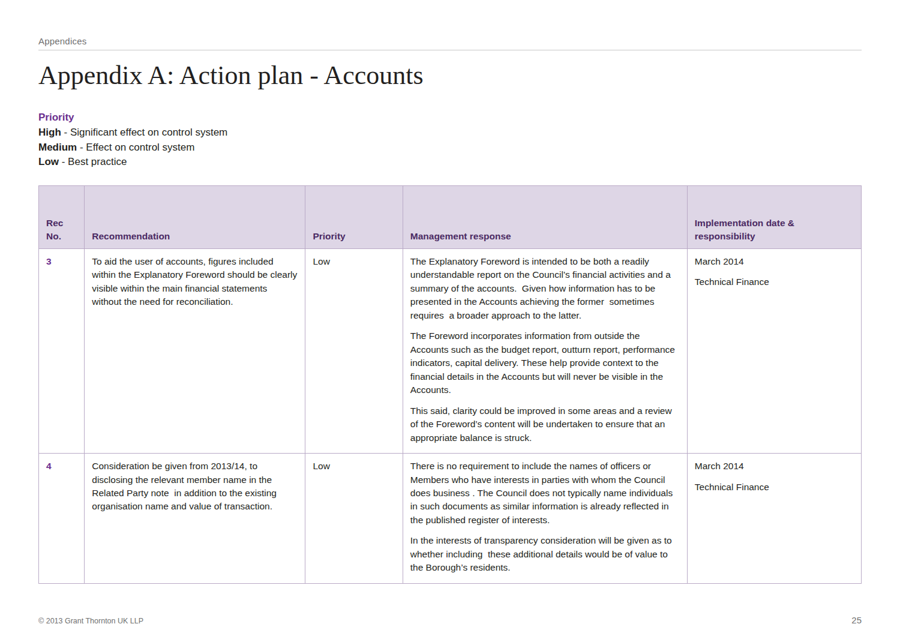Appendices
Appendix A: Action plan - Accounts
Priority
High - Significant effect on control system
Medium - Effect on control system
Low - Best practice
| Rec No. | Recommendation | Priority | Management response | Implementation date & responsibility |
| --- | --- | --- | --- | --- |
| 3 | To aid the user of accounts, figures included within the Explanatory Foreword should be clearly visible within the main financial statements without the need for reconciliation. | Low | The Explanatory Foreword is intended to be both a readily understandable report on the Council’s financial activities and a summary of the accounts. Given how information has to be presented in the Accounts achieving the former sometimes requires a broader approach to the latter. The Foreword incorporates information from outside the Accounts such as the budget report, outturn report, performance indicators, capital delivery. These help provide context to the financial details in the Accounts but will never be visible in the Accounts. This said, clarity could be improved in some areas and a review of the Foreword’s content will be undertaken to ensure that an appropriate balance is struck. | March 2014 Technical Finance |
| 4 | Consideration be given from 2013/14, to disclosing the relevant member name in the Related Party note in addition to the existing organisation name and value of transaction. | Low | There is no requirement to include the names of officers or Members who have interests in parties with whom the Council does business . The Council does not typically name individuals in such documents as similar information is already reflected in the published register of interests. In the interests of transparency consideration will be given as to whether including these additional details would be of value to the Borough’s residents. | March 2014 Technical Finance |
© 2013 Grant Thornton UK LLP
25